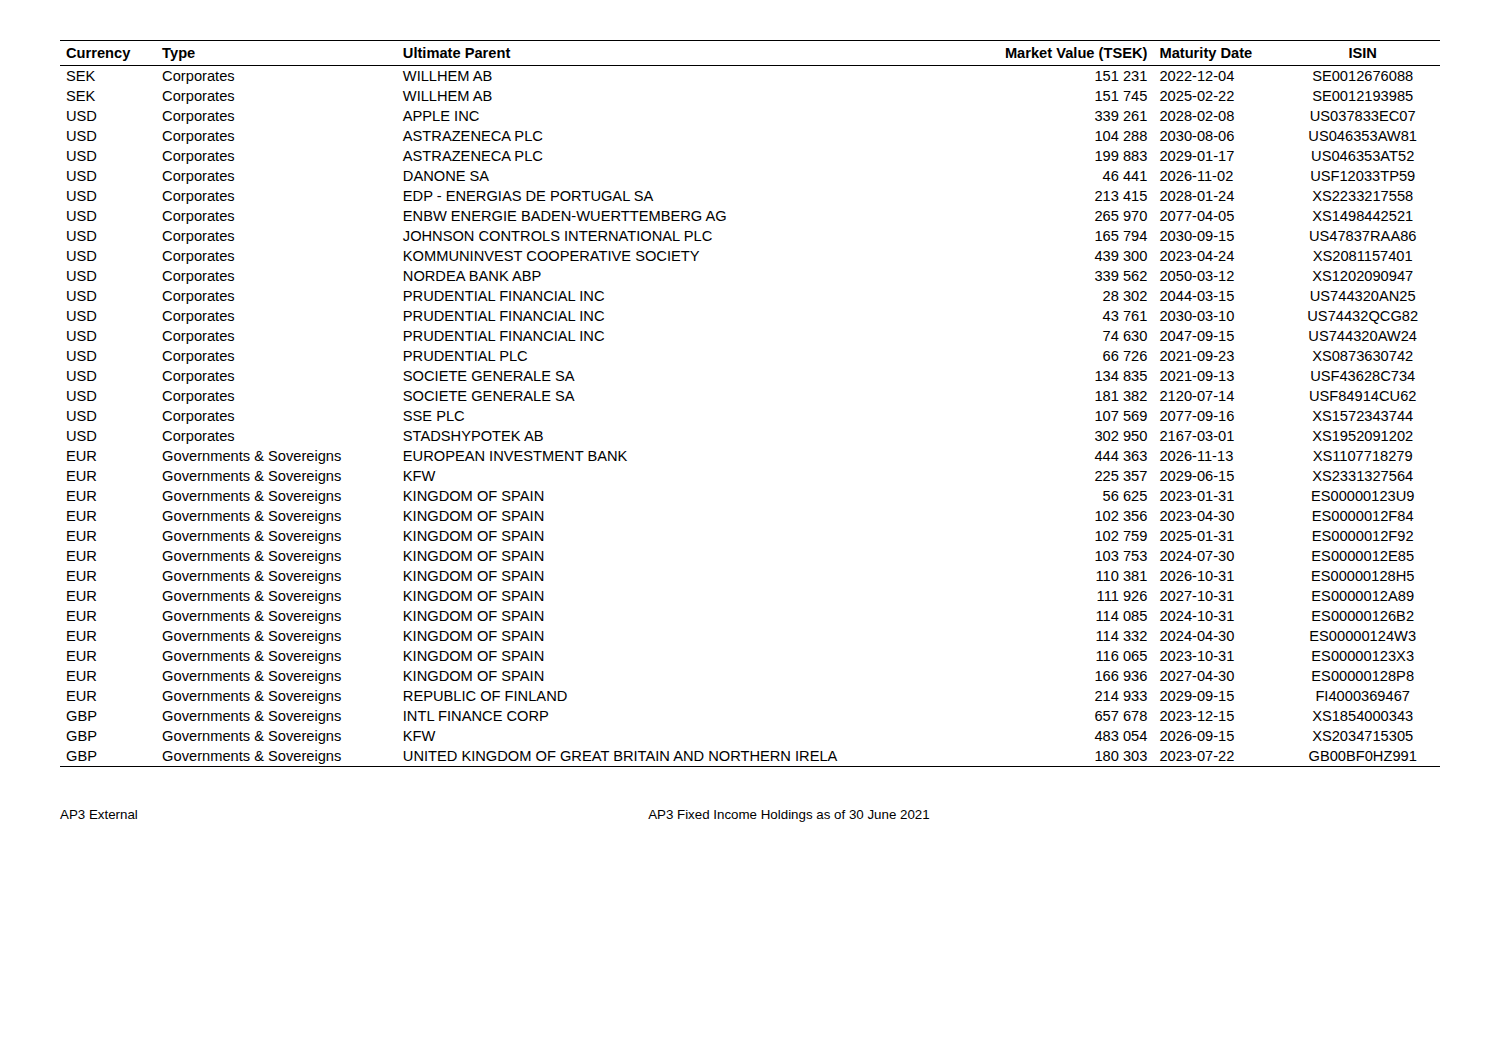| Currency | Type | Ultimate Parent | Market Value (TSEK) | Maturity Date | ISIN |
| --- | --- | --- | --- | --- | --- |
| SEK | Corporates | WILLHEM AB | 151 231 | 2022-12-04 | SE0012676088 |
| SEK | Corporates | WILLHEM AB | 151 745 | 2025-02-22 | SE0012193985 |
| USD | Corporates | APPLE INC | 339 261 | 2028-02-08 | US037833EC07 |
| USD | Corporates | ASTRAZENECA PLC | 104 288 | 2030-08-06 | US046353AW81 |
| USD | Corporates | ASTRAZENECA PLC | 199 883 | 2029-01-17 | US046353AT52 |
| USD | Corporates | DANONE SA | 46 441 | 2026-11-02 | USF12033TP59 |
| USD | Corporates | EDP - ENERGIAS DE PORTUGAL SA | 213 415 | 2028-01-24 | XS2233217558 |
| USD | Corporates | ENBW ENERGIE BADEN-WUERTTEMBERG AG | 265 970 | 2077-04-05 | XS1498442521 |
| USD | Corporates | JOHNSON CONTROLS INTERNATIONAL PLC | 165 794 | 2030-09-15 | US47837RAA86 |
| USD | Corporates | KOMMUNINVEST COOPERATIVE SOCIETY | 439 300 | 2023-04-24 | XS2081157401 |
| USD | Corporates | NORDEA BANK ABP | 339 562 | 2050-03-12 | XS1202090947 |
| USD | Corporates | PRUDENTIAL FINANCIAL INC | 28 302 | 2044-03-15 | US744320AN25 |
| USD | Corporates | PRUDENTIAL FINANCIAL INC | 43 761 | 2030-03-10 | US74432QCG82 |
| USD | Corporates | PRUDENTIAL FINANCIAL INC | 74 630 | 2047-09-15 | US744320AW24 |
| USD | Corporates | PRUDENTIAL PLC | 66 726 | 2021-09-23 | XS0873630742 |
| USD | Corporates | SOCIETE GENERALE SA | 134 835 | 2021-09-13 | USF43628C734 |
| USD | Corporates | SOCIETE GENERALE SA | 181 382 | 2120-07-14 | USF84914CU62 |
| USD | Corporates | SSE PLC | 107 569 | 2077-09-16 | XS1572343744 |
| USD | Corporates | STADSHYPOTEK AB | 302 950 | 2167-03-01 | XS1952091202 |
| EUR | Governments & Sovereigns | EUROPEAN INVESTMENT BANK | 444 363 | 2026-11-13 | XS1107718279 |
| EUR | Governments & Sovereigns | KFW | 225 357 | 2029-06-15 | XS2331327564 |
| EUR | Governments & Sovereigns | KINGDOM OF SPAIN | 56 625 | 2023-01-31 | ES00000123U9 |
| EUR | Governments & Sovereigns | KINGDOM OF SPAIN | 102 356 | 2023-04-30 | ES0000012F84 |
| EUR | Governments & Sovereigns | KINGDOM OF SPAIN | 102 759 | 2025-01-31 | ES0000012F92 |
| EUR | Governments & Sovereigns | KINGDOM OF SPAIN | 103 753 | 2024-07-30 | ES0000012E85 |
| EUR | Governments & Sovereigns | KINGDOM OF SPAIN | 110 381 | 2026-10-31 | ES00000128H5 |
| EUR | Governments & Sovereigns | KINGDOM OF SPAIN | 111 926 | 2027-10-31 | ES0000012A89 |
| EUR | Governments & Sovereigns | KINGDOM OF SPAIN | 114 085 | 2024-10-31 | ES00000126B2 |
| EUR | Governments & Sovereigns | KINGDOM OF SPAIN | 114 332 | 2024-04-30 | ES00000124W3 |
| EUR | Governments & Sovereigns | KINGDOM OF SPAIN | 116 065 | 2023-10-31 | ES00000123X3 |
| EUR | Governments & Sovereigns | KINGDOM OF SPAIN | 166 936 | 2027-04-30 | ES00000128P8 |
| EUR | Governments & Sovereigns | REPUBLIC OF FINLAND | 214 933 | 2029-09-15 | FI4000369467 |
| GBP | Governments & Sovereigns | INTL FINANCE CORP | 657 678 | 2023-12-15 | XS1854000343 |
| GBP | Governments & Sovereigns | KFW | 483 054 | 2026-09-15 | XS2034715305 |
| GBP | Governments & Sovereigns | UNITED KINGDOM OF GREAT BRITAIN AND NORTHERN IRELA | 180 303 | 2023-07-22 | GB00BF0HZ991 |
AP3 External
AP3 Fixed Income Holdings as of 30 June 2021